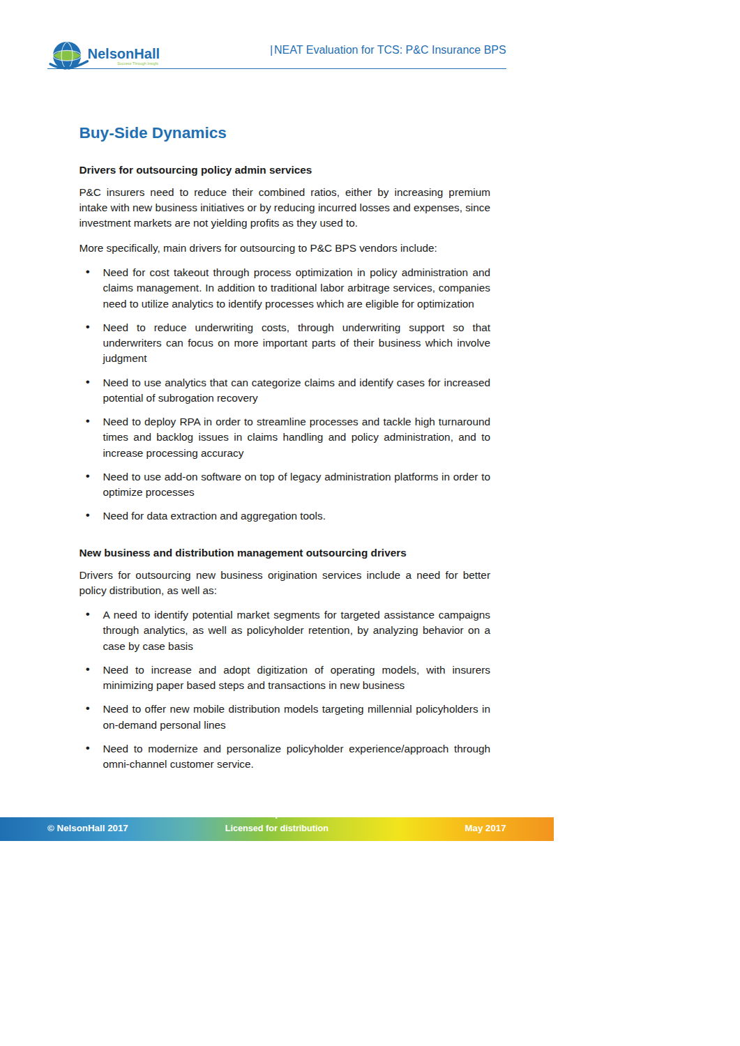NelsonHall Success Through Insight
|NEAT Evaluation for TCS: P&C Insurance BPS
Buy-Side Dynamics
Drivers for outsourcing policy admin services
P&C insurers need to reduce their combined ratios, either by increasing premium intake with new business initiatives or by reducing incurred losses and expenses, since investment markets are not yielding profits as they used to.
More specifically, main drivers for outsourcing to P&C BPS vendors include:
Need for cost takeout through process optimization in policy administration and claims management. In addition to traditional labor arbitrage services, companies need to utilize analytics to identify processes which are eligible for optimization
Need to reduce underwriting costs, through underwriting support so that underwriters can focus on more important parts of their business which involve judgment
Need to use analytics that can categorize claims and identify cases for increased potential of subrogation recovery
Need to deploy RPA in order to streamline processes and tackle high turnaround times and backlog issues in claims handling and policy administration, and to increase processing accuracy
Need to use add-on software on top of legacy administration platforms in order to optimize processes
Need for data extraction and aggregation tools.
New business and distribution management outsourcing drivers
Drivers for outsourcing new business origination services include a need for better policy distribution, as well as:
A need to identify potential market segments for targeted assistance campaigns through analytics, as well as policyholder retention, by analyzing behavior on a case by case basis
Need to increase and adopt digitization of operating models, with insurers minimizing paper based steps and transactions in new business
Need to offer new mobile distribution models targeting millennial policyholders in on-demand personal lines
Need to modernize and personalize policyholder experience/approach through omni-channel customer service.
© NelsonHall 2017 May 2017
7 Licensed for distribution